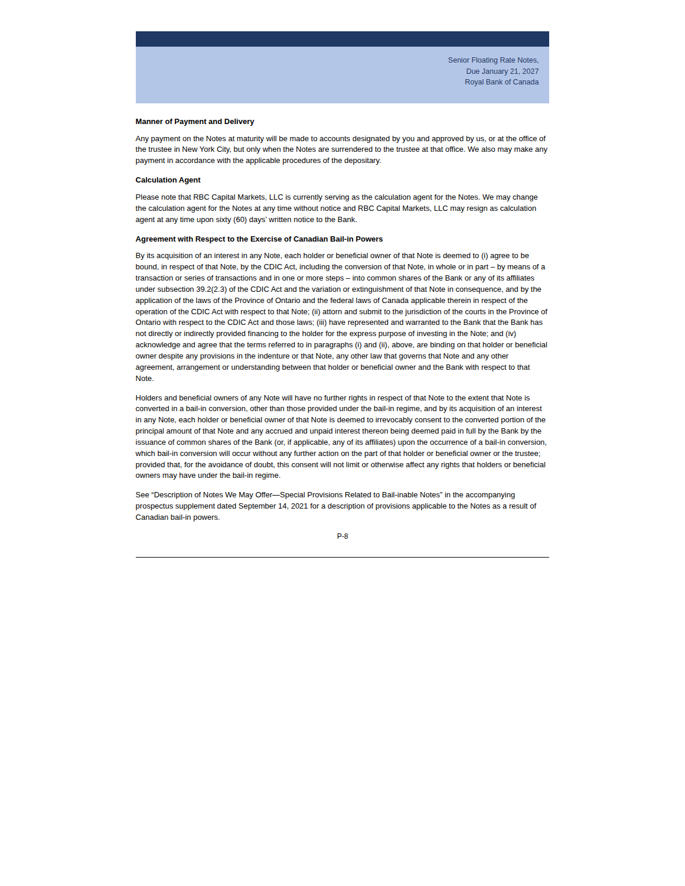Senior Floating Rate Notes,
Due January 21, 2027
Royal Bank of Canada
Manner of Payment and Delivery
Any payment on the Notes at maturity will be made to accounts designated by you and approved by us, or at the office of the trustee in New York City, but only when the Notes are surrendered to the trustee at that office. We also may make any payment in accordance with the applicable procedures of the depositary.
Calculation Agent
Please note that RBC Capital Markets, LLC is currently serving as the calculation agent for the Notes. We may change the calculation agent for the Notes at any time without notice and RBC Capital Markets, LLC may resign as calculation agent at any time upon sixty (60) days’ written notice to the Bank.
Agreement with Respect to the Exercise of Canadian Bail-in Powers
By its acquisition of an interest in any Note, each holder or beneficial owner of that Note is deemed to (i) agree to be bound, in respect of that Note, by the CDIC Act, including the conversion of that Note, in whole or in part – by means of a transaction or series of transactions and in one or more steps – into common shares of the Bank or any of its affiliates under subsection 39.2(2.3) of the CDIC Act and the variation or extinguishment of that Note in consequence, and by the application of the laws of the Province of Ontario and the federal laws of Canada applicable therein in respect of the operation of the CDIC Act with respect to that Note; (ii) attorn and submit to the jurisdiction of the courts in the Province of Ontario with respect to the CDIC Act and those laws; (iii) have represented and warranted to the Bank that the Bank has not directly or indirectly provided financing to the holder for the express purpose of investing in the Note; and (iv) acknowledge and agree that the terms referred to in paragraphs (i) and (ii), above, are binding on that holder or beneficial owner despite any provisions in the indenture or that Note, any other law that governs that Note and any other agreement, arrangement or understanding between that holder or beneficial owner and the Bank with respect to that Note.
Holders and beneficial owners of any Note will have no further rights in respect of that Note to the extent that Note is converted in a bail-in conversion, other than those provided under the bail-in regime, and by its acquisition of an interest in any Note, each holder or beneficial owner of that Note is deemed to irrevocably consent to the converted portion of the principal amount of that Note and any accrued and unpaid interest thereon being deemed paid in full by the Bank by the issuance of common shares of the Bank (or, if applicable, any of its affiliates) upon the occurrence of a bail-in conversion, which bail-in conversion will occur without any further action on the part of that holder or beneficial owner or the trustee; provided that, for the avoidance of doubt, this consent will not limit or otherwise affect any rights that holders or beneficial owners may have under the bail-in regime.
See “Description of Notes We May Offer—Special Provisions Related to Bail-inable Notes” in the accompanying prospectus supplement dated September 14, 2021 for a description of provisions applicable to the Notes as a result of Canadian bail-in powers.
P-8